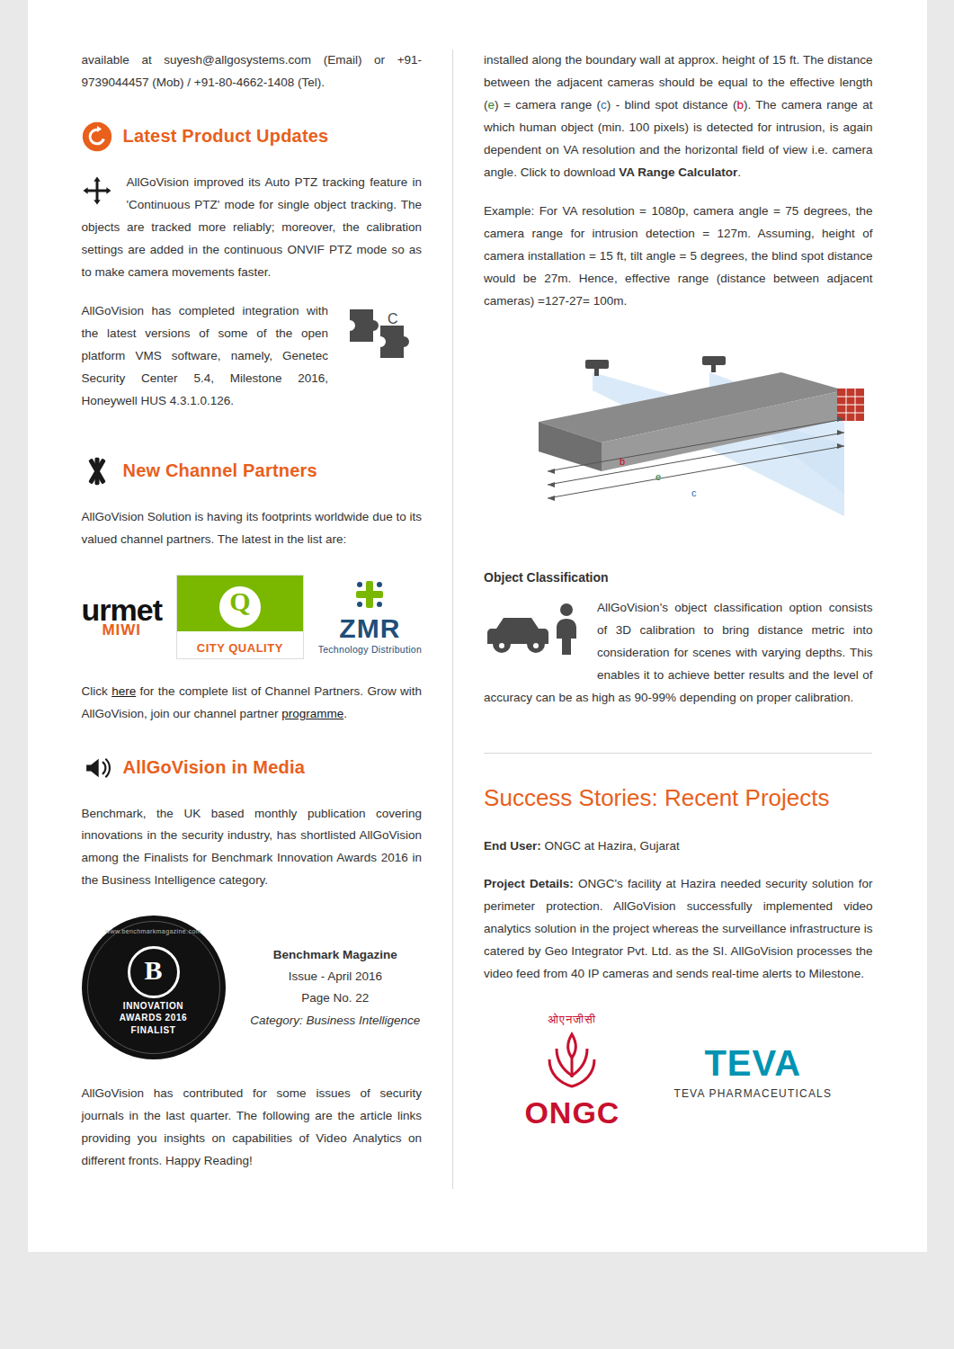available at suyesh@allgosystems.com (Email) or +91-9739044457 (Mob) / +91-80-4662-1408 (Tel).
Latest Product Updates
AllGoVision improved its Auto PTZ tracking feature in 'Continuous PTZ' mode for single object tracking. The objects are tracked more reliably; moreover, the calibration settings are added in the continuous ONVIF PTZ mode so as to make camera movements faster.
C
AllGoVision has completed integration with the latest versions of some of the open platform VMS software, namely, Genetec Security Center 5.4, Milestone 2016, Honeywell HUS 4.3.1.0.126.
New Channel Partners
AllGoVision Solution is having its footprints worldwide due to its valued channel partners. The latest in the list are:
urmetMIWI
Q
CITY QUALITY
ZMR Technology Distribution
Click here for the complete list of Channel Partners. Grow with AllGoVision, join our channel partner programme.
AllGoVision in Media
Benchmark, the UK based monthly publication covering innovations in the security industry, has shortlisted AllGoVision among the Finalists for Benchmark Innovation Awards 2016 in the Business Intelligence category.
www.benchmarkmagazine.com
B
INNOVATION
AWARDS 2016
FINALIST
Benchmark Magazine
Issue - April 2016
Page No. 22
Category: Business Intelligence
AllGoVision has contributed for some issues of security journals in the last quarter. The following are the article links providing you insights on capabilities of Video Analytics on different fronts. Happy Reading!
installed along the boundary wall at approx. height of 15 ft. The distance between the adjacent cameras should be equal to the effective length (e) = camera range (c) - blind spot distance (b). The camera range at which human object (min. 100 pixels) is detected for intrusion, is again dependent on VA resolution and the horizontal field of view i.e. camera angle. Click to download VA Range Calculator.
Example: For VA resolution = 1080p, camera angle = 75 degrees, the camera range for intrusion detection = 127m. Assuming, height of camera installation = 15 ft, tilt angle = 5 degrees, the blind spot distance would be 27m. Hence, effective range (distance between adjacent cameras) =127-27= 100m.
b e c
Object Classification
AllGoVision's object classification option consists of 3D calibration to bring distance metric into consideration for scenes with varying depths. This enables it to achieve better results and the level of accuracy can be as high as 90-99% depending on proper calibration.
Success Stories: Recent Projects
End User: ONGC at Hazira, Gujarat
Project Details: ONGC's facility at Hazira needed security solution for perimeter protection. AllGoVision successfully implemented video analytics solution in the project whereas the surveillance infrastructure is catered by Geo Integrator Pvt. Ltd. as the SI. AllGoVision processes the video feed from 40 IP cameras and sends real-time alerts to Milestone.
ओएनजीसी
ONGC
TEVA
TEVA PHARMACEUTICALS